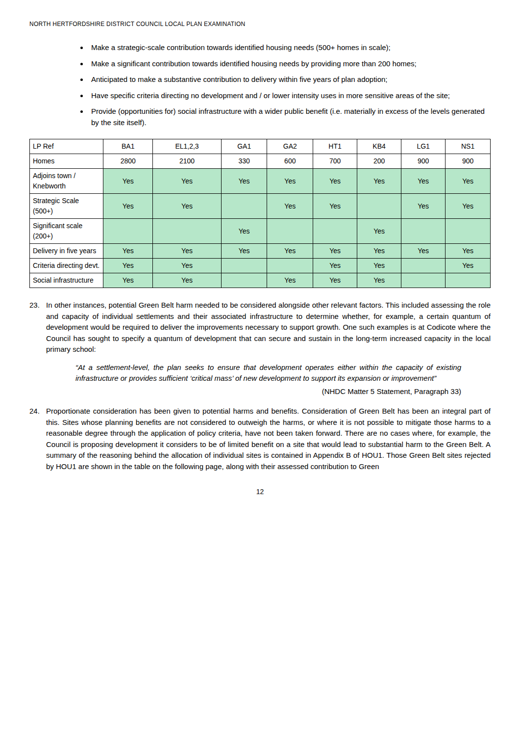NORTH HERTFORDSHIRE DISTRICT COUNCIL LOCAL PLAN EXAMINATION
Make a strategic-scale contribution towards identified housing needs (500+ homes in scale);
Make a significant contribution towards identified housing needs by providing more than 200 homes;
Anticipated to make a substantive contribution to delivery within five years of plan adoption;
Have specific criteria directing no development and / or lower intensity uses in more sensitive areas of the site;
Provide (opportunities for) social infrastructure with a wider public benefit (i.e. materially in excess of the levels generated by the site itself).
| LP Ref | BA1 | EL1,2,3 | GA1 | GA2 | HT1 | KB4 | LG1 | NS1 |
| --- | --- | --- | --- | --- | --- | --- | --- | --- |
| Homes | 2800 | 2100 | 330 | 600 | 700 | 200 | 900 | 900 |
| Adjoins town / Knebworth | Yes | Yes | Yes | Yes | Yes | Yes | Yes | Yes |
| Strategic Scale (500+) | Yes | Yes | | Yes | Yes | | Yes | Yes |
| Significant scale (200+) | | | Yes | | | Yes | | |
| Delivery in five years | Yes | Yes | Yes | Yes | Yes | Yes | Yes | Yes |
| Criteria directing devt. | Yes | Yes | | | Yes | Yes | | Yes |
| Social infrastructure | Yes | Yes | | Yes | Yes | Yes | | |
23. In other instances, potential Green Belt harm needed to be considered alongside other relevant factors. This included assessing the role and capacity of individual settlements and their associated infrastructure to determine whether, for example, a certain quantum of development would be required to deliver the improvements necessary to support growth. One such examples is at Codicote where the Council has sought to specify a quantum of development that can secure and sustain in the long-term increased capacity in the local primary school:
“At a settlement-level, the plan seeks to ensure that development operates either within the capacity of existing infrastructure or provides sufficient ‘critical mass’ of new development to support its expansion or improvement” (NHDC Matter 5 Statement, Paragraph 33)
24. Proportionate consideration has been given to potential harms and benefits. Consideration of Green Belt has been an integral part of this. Sites whose planning benefits are not considered to outweigh the harms, or where it is not possible to mitigate those harms to a reasonable degree through the application of policy criteria, have not been taken forward. There are no cases where, for example, the Council is proposing development it considers to be of limited benefit on a site that would lead to substantial harm to the Green Belt. A summary of the reasoning behind the allocation of individual sites is contained in Appendix B of HOU1. Those Green Belt sites rejected by HOU1 are shown in the table on the following page, along with their assessed contribution to Green
12